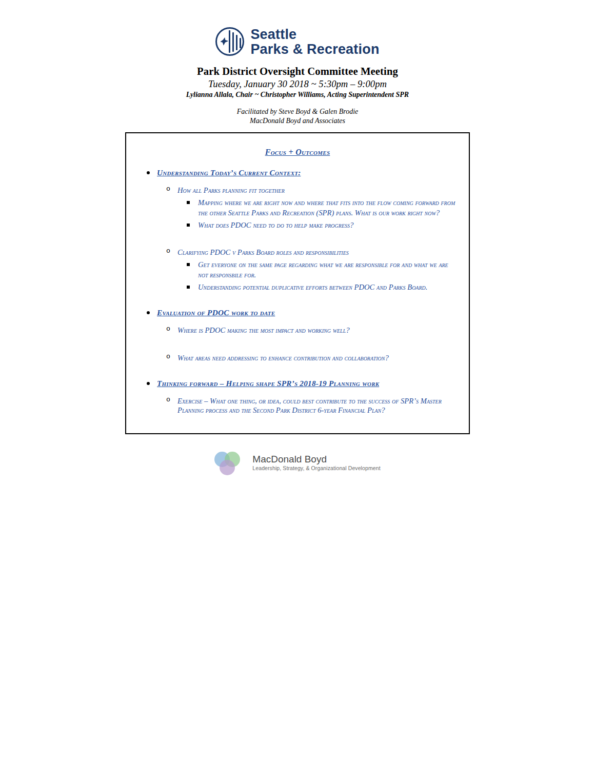Seattle
Parks & Recreation
Park District Oversight Committee Meeting
Tuesday, January 30 2018 ~ 5:30pm – 9:00pm
Lylianna Allala, Chair ~ Christopher Williams, Acting Superintendent SPR
Facilitated by Steve Boyd & Galen Brodie
MacDonald Boyd and Associates
Focus + Outcomes
Understanding Today’s Current Context:
How all Parks planning fit together
Mapping where we are right now and where that fits into the flow coming forward from the other Seattle Parks and Recreation (SPR) plans. What is our work right now?
What does PDOC need to do to help make progress?
Clarifying PDOC v Parks Board roles and responsibilities
Get everyone on the same page regarding what we are responsible for and what we are not responsbile for.
Understanding potential duplicative efforts between PDOC and Parks Board.
Evaluation of PDOC work to date
Where is PDOC making the most impact and working well?
What areas need addressing to enhance contribution and collaboration?
Thinking forward – Helping shape SPR’s 2018-19 Planning work
Exercise – What one thing, or idea, could best contribute to the success of SPR’s Master Planning process and the Second Park District 6-year Financial Plan?
MacDonald Boyd
Leadership, Strategy, & Organizational Development